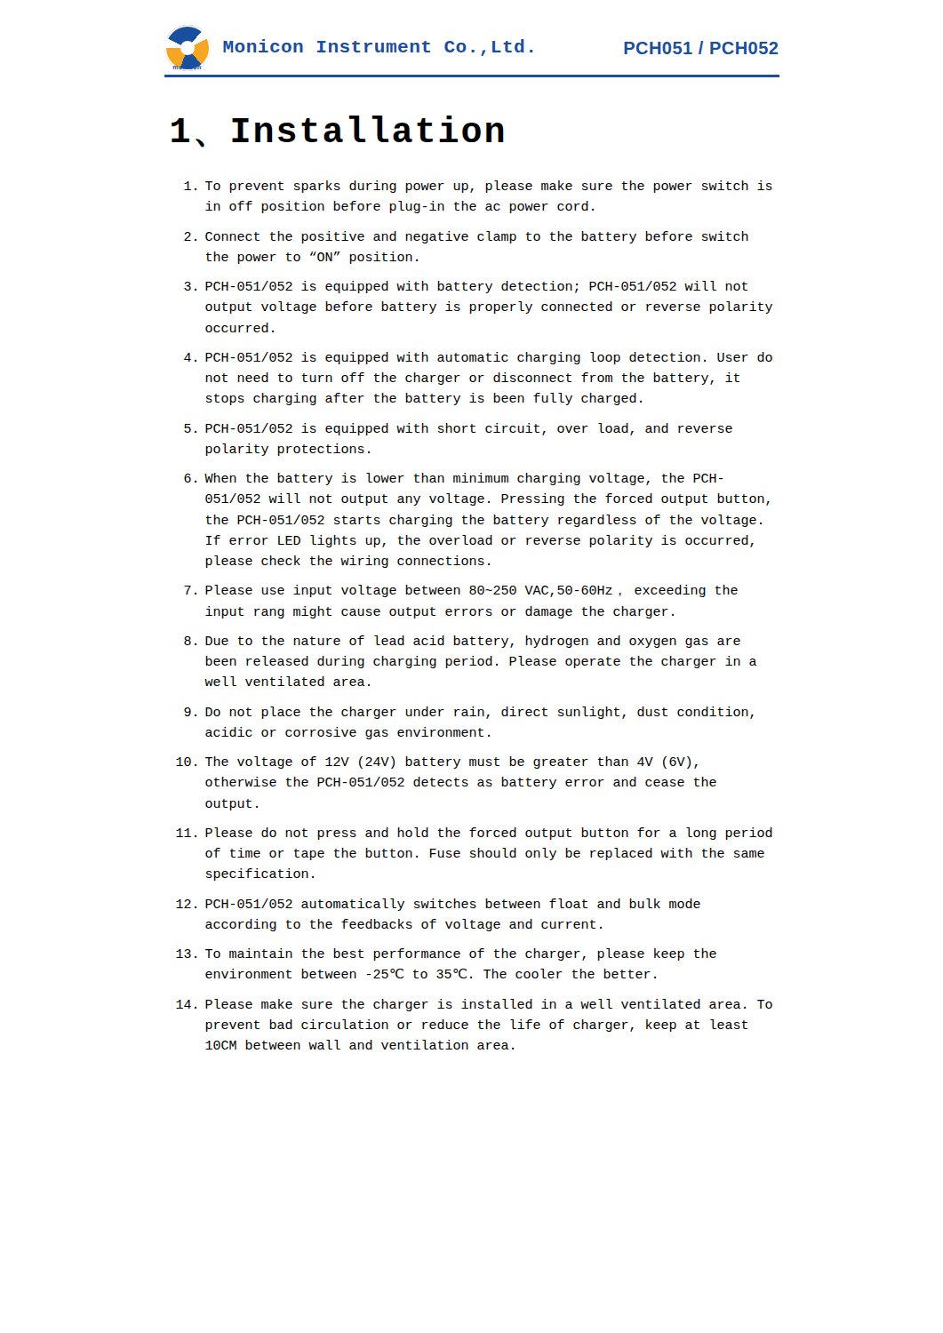monicon
Monicon Instrument Co.,Ltd.
PCH051 / PCH052
1、Installation
To prevent sparks during power up, please make sure the power switch is in off position before plug-in the ac power cord.
Connect the positive and negative clamp to the battery before switch the power to “ON” position.
PCH-051/052 is equipped with battery detection; PCH-051/052 will not output voltage before battery is properly connected or reverse polarity occurred.
PCH-051/052 is equipped with automatic charging loop detection. User do not need to turn off the charger or disconnect from the battery, it stops charging after the battery is been fully charged.
PCH-051/052 is equipped with short circuit, over load, and reverse polarity protections.
When the battery is lower than minimum charging voltage, the PCH-051/052 will not output any voltage. Pressing the forced output button, the PCH-051/052 starts charging the battery regardless of the voltage. If error LED lights up, the overload or reverse polarity is occurred, please check the wiring connections.
Please use input voltage between 80~250 VAC,50-60Hz， exceeding the input rang might cause output errors or damage the charger.
Due to the nature of lead acid battery, hydrogen and oxygen gas are been released during charging period. Please operate the charger in a well ventilated area.
Do not place the charger under rain, direct sunlight, dust condition, acidic or corrosive gas environment.
The voltage of 12V (24V) battery must be greater than 4V (6V), otherwise the PCH-051/052 detects as battery error and cease the output.
Please do not press and hold the forced output button for a long period of time or tape the button. Fuse should only be replaced with the same specification.
PCH-051/052 automatically switches between float and bulk mode according to the feedbacks of voltage and current.
To maintain the best performance of the charger, please keep the environment between -25℃ to 35℃. The cooler the better.
Please make sure the charger is installed in a well ventilated area. To prevent bad circulation or reduce the life of charger, keep at least 10CM between wall and ventilation area.